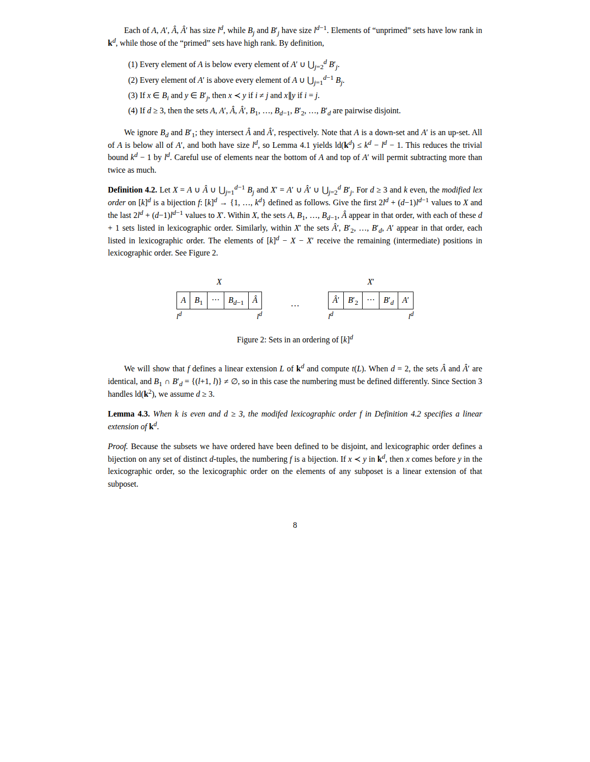Each of A, A′, Â, Â′ has size ld, while Bj and B′j have size ld−1. Elements of “unprimed” sets have low rank in kd, while those of the “primed” sets have high rank. By definition,
(1) Every element of A is below every element of A′ ∪ ⋃j=2d B′j.
(2) Every element of A′ is above every element of A ∪ ⋃j=1d−1 Bj.
(3) If x ∈ Bi and y ∈ B′j, then x ≺ y if i ≠ j and x∥y if i = j.
(4) If d ≥ 3, then the sets A, A′, Â, Â′, B1, …, Bd−1, B′2, …, B′d are pairwise disjoint.
We ignore Bd and B′1; they intersect Â and Â′, respectively. Note that A is a down-set and A′ is an up-set. All of A is below all of A′, and both have size ld, so Lemma 4.1 yields ld(kd) ≤ kd − ld − 1. This reduces the trivial bound kd − 1 by ld. Careful use of elements near the bottom of A and top of A′ will permit subtracting more than twice as much.
Definition 4.2. Let X = A ∪ Â ∪ ⋃j=1d−1 Bj and X′ = A′ ∪ Â′ ∪ ⋃j=2d B′j. For d ≥ 3 and k even, the modified lex order on [k]d is a bijection f: [k]d → {1, …, kd} defined as follows. Give the first 2ld + (d−1)ld−1 values to X and the last 2ld + (d−1)ld−1 values to X′. Within X, the sets A, B1, …, Bd−1, Â appear in that order, with each of these d + 1 sets listed in lexicographic order. Similarly, within X′ the sets Â′, B′2, …, B′d, A′ appear in that order, each listed in lexicographic order. The elements of [k]d − X − X′ receive the remaining (intermediate) positions in lexicographic order. See Figure 2.
X
| A | B 1 | ··· | B d −1 | Â |
ld ld
···
X′
| Â ′ | B ′ 2 | ··· | B ′ d | A ′ |
ld ld
Figure 2: Sets in an ordering of [k]d
We will show that f defines a linear extension L of kd and compute t(L). When d = 2, the sets Â and Â′ are identical, and B1 ∩ B′d = {(l+1, l)} ≠ ∅, so in this case the numbering must be defined differently. Since Section 3 handles ld(k2), we assume d ≥ 3.
Lemma 4.3. When k is even and d ≥ 3, the modifed lexicographic order f in Definition 4.2 specifies a linear extension of kd.
Proof. Because the subsets we have ordered have been defined to be disjoint, and lexicographic order defines a bijection on any set of distinct d-tuples, the numbering f is a bijection. If x ≺ y in kd, then x comes before y in the lexicographic order, so the lexicographic order on the elements of any subposet is a linear extension of that subposet.
8